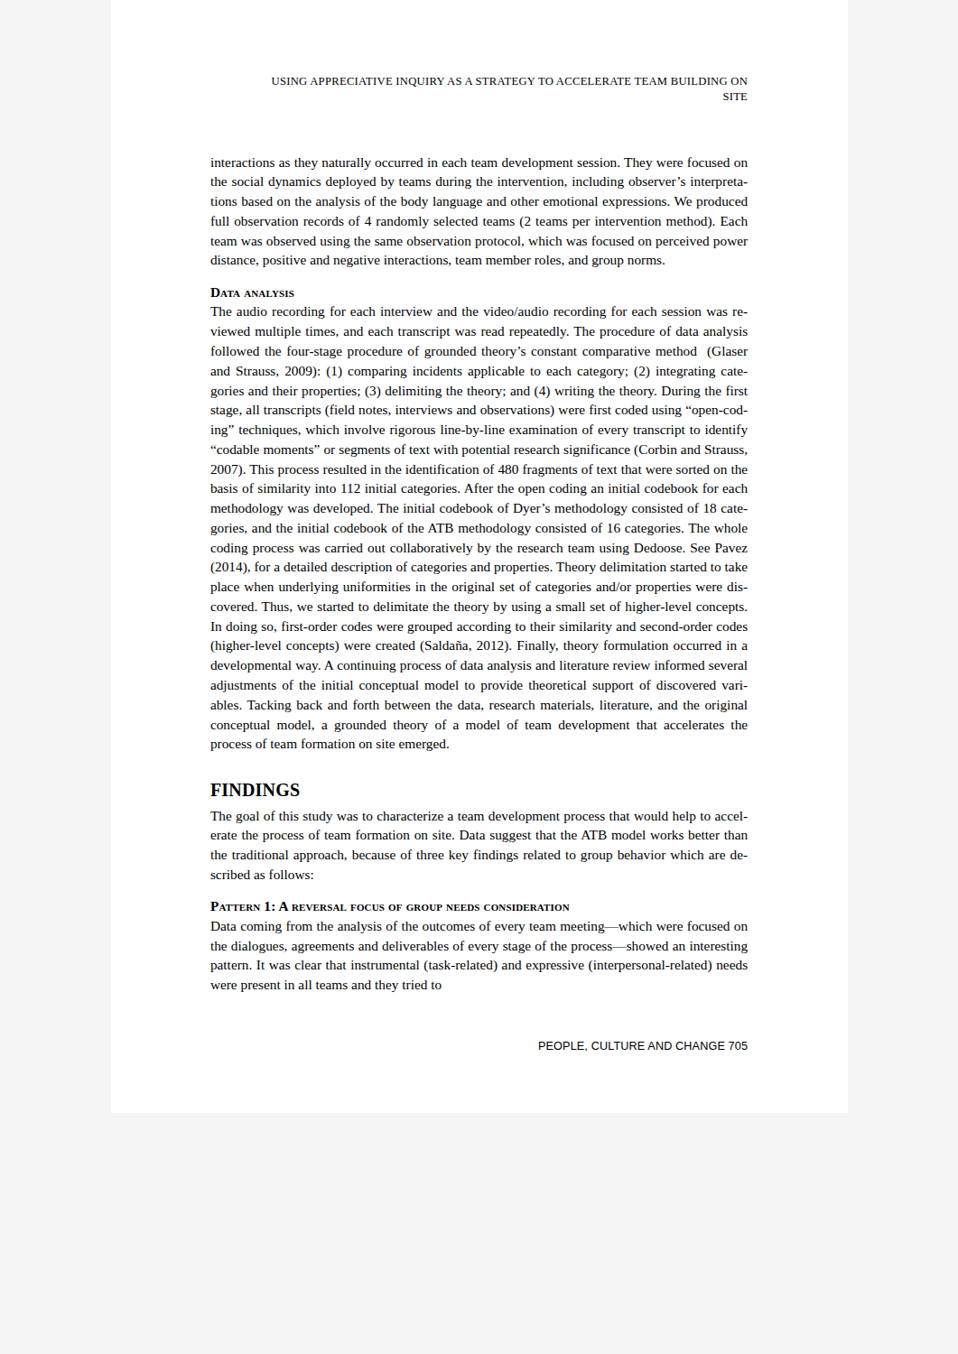Using Appreciative Inquiry as a Strategy to Accelerate Team Building on
Site
interactions as they naturally occurred in each team development session. They were focused on the social dynamics deployed by teams during the intervention, including observer’s interpretations based on the analysis of the body language and other emotional expressions. We produced full observation records of 4 randomly selected teams (2 teams per intervention method). Each team was observed using the same observation protocol, which was focused on perceived power distance, positive and negative interactions, team member roles, and group norms.
Data analysis
The audio recording for each interview and the video/audio recording for each session was reviewed multiple times, and each transcript was read repeatedly. The procedure of data analysis followed the four-stage procedure of grounded theory’s constant comparative method (Glaser and Strauss, 2009): (1) comparing incidents applicable to each category; (2) integrating categories and their properties; (3) delimiting the theory; and (4) writing the theory. During the first stage, all transcripts (field notes, interviews and observations) were first coded using “open-coding” techniques, which involve rigorous line-by-line examination of every transcript to identify “codable moments” or segments of text with potential research significance (Corbin and Strauss, 2007). This process resulted in the identification of 480 fragments of text that were sorted on the basis of similarity into 112 initial categories. After the open coding an initial codebook for each methodology was developed. The initial codebook of Dyer’s methodology consisted of 18 categories, and the initial codebook of the ATB methodology consisted of 16 categories. The whole coding process was carried out collaboratively by the research team using Dedoose. See Pavez (2014), for a detailed description of categories and properties. Theory delimitation started to take place when underlying uniformities in the original set of categories and/or properties were discovered. Thus, we started to delimitate the theory by using a small set of higher-level concepts. In doing so, first-order codes were grouped according to their similarity and second-order codes (higher-level concepts) were created (Saldaña, 2012). Finally, theory formulation occurred in a developmental way. A continuing process of data analysis and literature review informed several adjustments of the initial conceptual model to provide theoretical support of discovered variables. Tacking back and forth between the data, research materials, literature, and the original conceptual model, a grounded theory of a model of team development that accelerates the process of team formation on site emerged.
FINDINGS
The goal of this study was to characterize a team development process that would help to accelerate the process of team formation on site. Data suggest that the ATB model works better than the traditional approach, because of three key findings related to group behavior which are described as follows:
Pattern 1: A reversal focus of group needs consideration
Data coming from the analysis of the outcomes of every team meeting—which were focused on the dialogues, agreements and deliverables of every stage of the process—showed an interesting pattern. It was clear that instrumental (task-related) and expressive (interpersonal-related) needs were present in all teams and they tried to
PEOPLE, CULTURE AND CHANGE 705